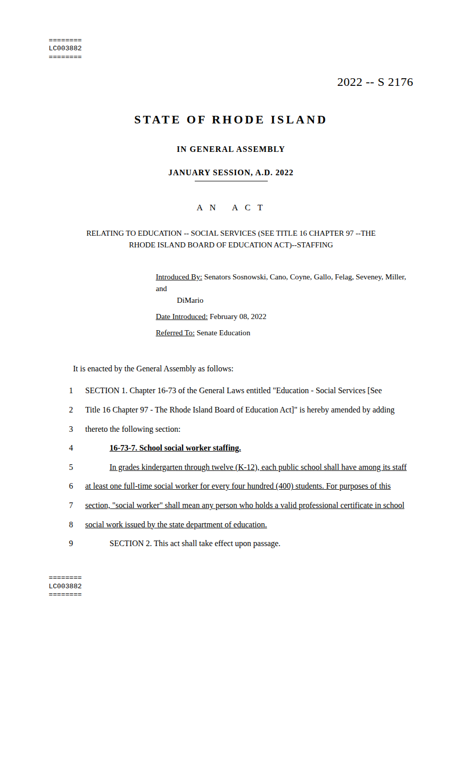========
LC003882
========
2022 -- S 2176
STATE OF RHODE ISLAND
IN GENERAL ASSEMBLY
JANUARY SESSION, A.D. 2022
A N A C T
RELATING TO EDUCATION -- SOCIAL SERVICES (SEE TITLE 16 CHAPTER 97 --THE RHODE ISLAND BOARD OF EDUCATION ACT)--STAFFING
Introduced By: Senators Sosnowski, Cano, Coyne, Gallo, Felag, Seveney, Miller, and DiMario
Date Introduced: February 08, 2022
Referred To: Senate Education
It is enacted by the General Assembly as follows:
SECTION 1. Chapter 16-73 of the General Laws entitled "Education - Social Services [See
Title 16 Chapter 97 - The Rhode Island Board of Education Act]" is hereby amended by adding
thereto the following section:
16-73-7. School social worker staffing.
In grades kindergarten through twelve (K-12), each public school shall have among its staff
at least one full-time social worker for every four hundred (400) students. For purposes of this
section, "social worker" shall mean any person who holds a valid professional certificate in school
social work issued by the state department of education.
SECTION 2. This act shall take effect upon passage.
========
LC003882
========